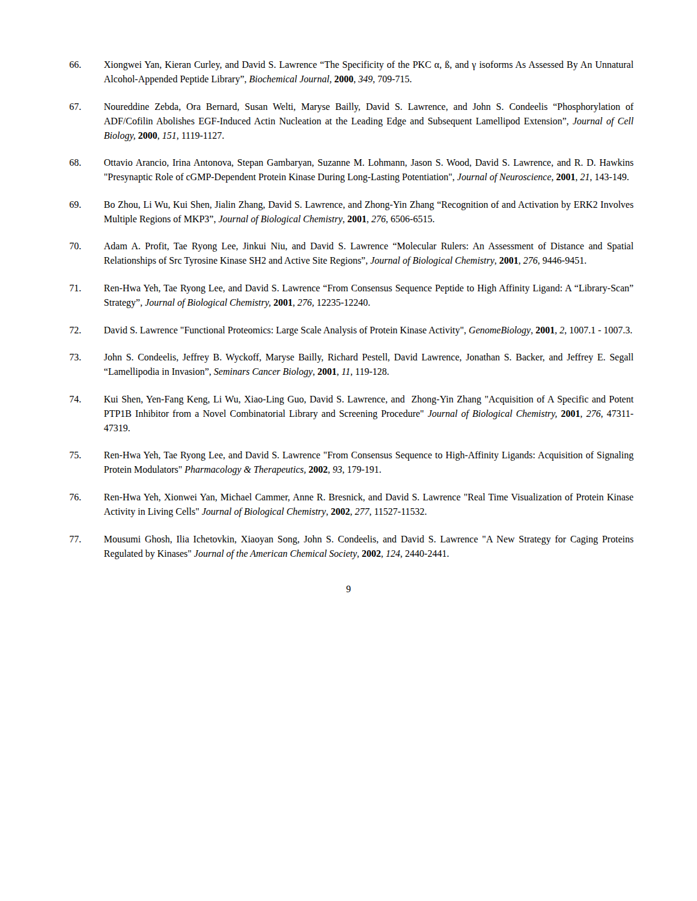Xiongwei Yan, Kieran Curley, and David S. Lawrence “The Specificity of the PKC α, ß, and γ isoforms As Assessed By An Unnatural Alcohol-Appended Peptide Library”, Biochemical Journal, 2000, 349, 709-715.
Noureddine Zebda, Ora Bernard, Susan Welti, Maryse Bailly, David S. Lawrence, and John S. Condeelis “Phosphorylation of ADF/Cofilin Abolishes EGF-Induced Actin Nucleation at the Leading Edge and Subsequent Lamellipod Extension”, Journal of Cell Biology, 2000, 151, 1119-1127.
Ottavio Arancio, Irina Antonova, Stepan Gambaryan, Suzanne M. Lohmann, Jason S. Wood, David S. Lawrence, and R. D. Hawkins "Presynaptic Role of cGMP-Dependent Protein Kinase During Long-Lasting Potentiation", Journal of Neuroscience, 2001, 21, 143-149.
Bo Zhou, Li Wu, Kui Shen, Jialin Zhang, David S. Lawrence, and Zhong-Yin Zhang “Recognition of and Activation by ERK2 Involves Multiple Regions of MKP3”, Journal of Biological Chemistry, 2001, 276, 6506-6515.
Adam A. Profit, Tae Ryong Lee, Jinkui Niu, and David S. Lawrence “Molecular Rulers: An Assessment of Distance and Spatial Relationships of Src Tyrosine Kinase SH2 and Active Site Regions”, Journal of Biological Chemistry, 2001, 276, 9446-9451.
Ren-Hwa Yeh, Tae Ryong Lee, and David S. Lawrence “From Consensus Sequence Peptide to High Affinity Ligand: A “Library-Scan” Strategy”, Journal of Biological Chemistry, 2001, 276, 12235-12240.
David S. Lawrence "Functional Proteomics: Large Scale Analysis of Protein Kinase Activity", GenomeBiology, 2001, 2, 1007.1 - 1007.3.
John S. Condeelis, Jeffrey B. Wyckoff, Maryse Bailly, Richard Pestell, David Lawrence, Jonathan S. Backer, and Jeffrey E. Segall “Lamellipodia in Invasion”, Seminars Cancer Biology, 2001, 11, 119-128.
Kui Shen, Yen-Fang Keng, Li Wu, Xiao-Ling Guo, David S. Lawrence, and Zhong-Yin Zhang "Acquisition of A Specific and Potent PTP1B Inhibitor from a Novel Combinatorial Library and Screening Procedure" Journal of Biological Chemistry, 2001, 276, 47311-47319.
Ren-Hwa Yeh, Tae Ryong Lee, and David S. Lawrence "From Consensus Sequence to High-Affinity Ligands: Acquisition of Signaling Protein Modulators" Pharmacology & Therapeutics, 2002, 93, 179-191.
Ren-Hwa Yeh, Xionwei Yan, Michael Cammer, Anne R. Bresnick, and David S. Lawrence "Real Time Visualization of Protein Kinase Activity in Living Cells" Journal of Biological Chemistry, 2002, 277, 11527-11532.
Mousumi Ghosh, Ilia Ichetovkin, Xiaoyan Song, John S. Condeelis, and David S. Lawrence "A New Strategy for Caging Proteins Regulated by Kinases" Journal of the American Chemical Society, 2002, 124, 2440-2441.
9